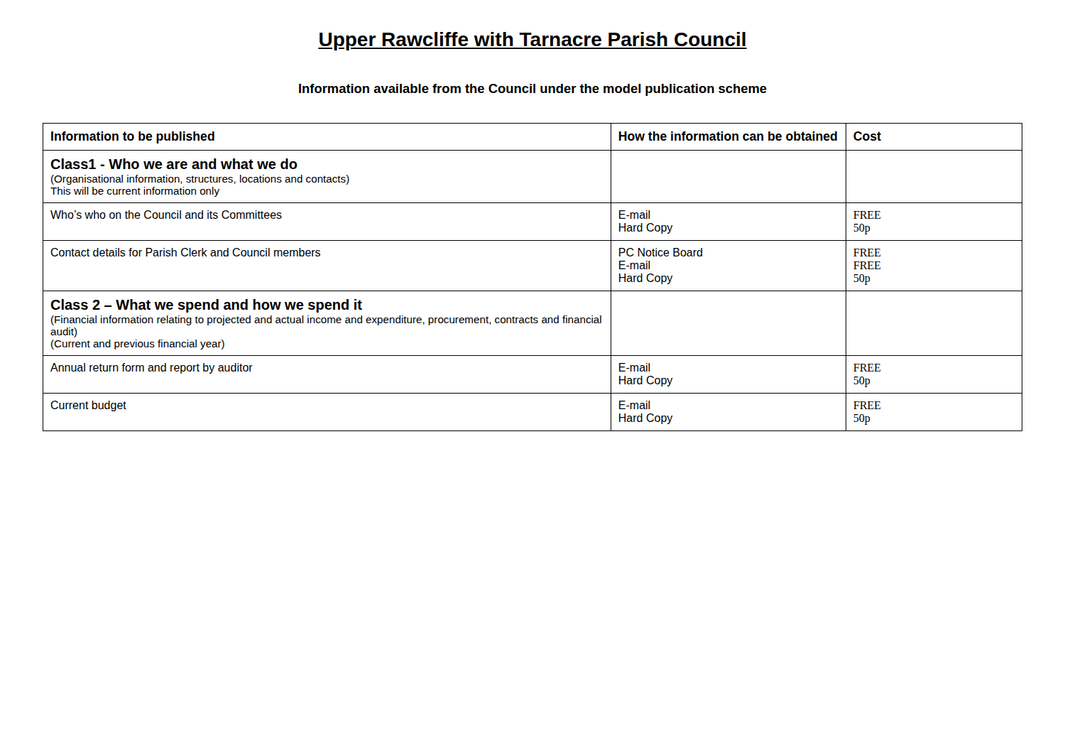Upper Rawcliffe with Tarnacre Parish Council
Information available from the Council under the model publication scheme
| Information to be published | How the information can be obtained | Cost |
| --- | --- | --- |
| Class1 - Who we are and what we do (Organisational information, structures, locations and contacts) This will be current information only | | |
| Who’s who on the Council and its Committees | E-mail Hard Copy | FREE 50p |
| Contact details for Parish Clerk and Council members | PC Notice Board E-mail Hard Copy | FREE FREE 50p |
| Class 2 – What we spend and how we spend it (Financial information relating to projected and actual income and expenditure, procurement, contracts and financial audit) (Current and previous financial year) | | |
| Annual return form and report by auditor | E-mail Hard Copy | FREE 50p |
| Current budget | E-mail Hard Copy | FREE 50p |